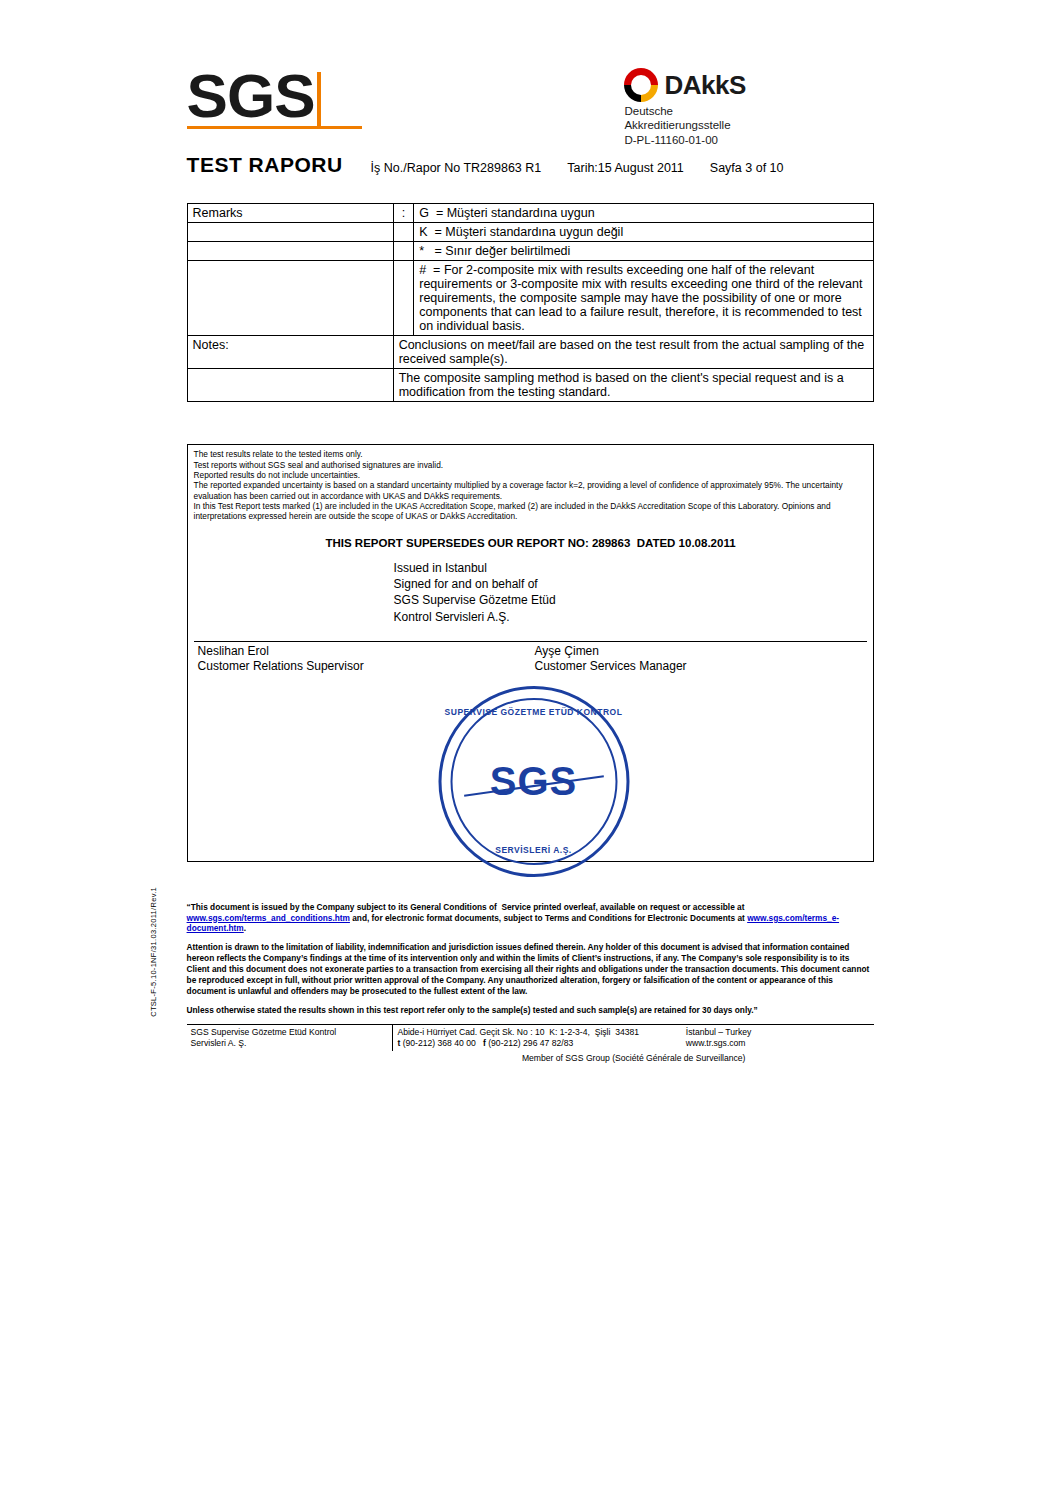SGS
DAkkS
Deutsche
Akkreditierungsstelle
D-PL-11160-01-00
TEST RAPORU
İş No./Rapor No TR289863 R1 Tarih:15 August 2011 Sayfa 3 of 10
| Remarks | : | G = Müşteri standardına uygun |
| | | K = Müşteri standardına uygun değil |
| | | * = Sınır değer belirtilmedi |
| | | # = For 2-composite mix with results exceeding one half of the relevant requirements or 3-composite mix with results exceeding one third of the relevant requirements, the composite sample may have the possibility of one or more components that can lead to a failure result, therefore, it is recommended to test on individual basis. |
| Notes: | Conclusions on meet/fail are based on the test result from the actual sampling of the received sample(s). |
| | The composite sampling method is based on the client's special request and is a modification from the testing standard. |
The test results relate to the tested items only.
Test reports without SGS seal and authorised signatures are invalid.
Reported results do not include uncertainties.
The reported expanded uncertainty is based on a standard uncertainty multiplied by a coverage factor k=2, providing a level of confidence of approximately 95%. The uncertainty evaluation has been carried out in accordance with UKAS and DAkkS requirements.
In this Test Report tests marked (1) are included in the UKAS Accreditation Scope, marked (2) are included in the DAkkS Accreditation Scope of this Laboratory. Opinions and interpretations expressed herein are outside the scope of UKAS or DAkkS Accreditation.
THIS REPORT SUPERSEDES OUR REPORT NO: 289863 DATED 10.08.2011
Issued in Istanbul
Signed for and on behalf of
SGS Supervise Gözetme Etüd
Kontrol Servisleri A.Ş.
| Neslihan Erol Customer Relations Supervisor | Ayşe Çimen Customer Services Manager |
SUPERVISE GÖZETME ETÜD KONTROL
SGS
SERVİSLERİ A.Ş.
“This document is issued by the Company subject to its General Conditions of Service printed overleaf, available on request or accessible at www.sgs.com/terms_and_conditions.htm and, for electronic format documents, subject to Terms and Conditions for Electronic Documents at www.sgs.com/terms_e-document.htm.
Attention is drawn to the limitation of liability, indemnification and jurisdiction issues defined therein. Any holder of this document is advised that information contained hereon reflects the Company’s findings at the time of its intervention only and within the limits of Client’s instructions, if any. The Company’s sole responsibility is to its Client and this document does not exonerate parties to a transaction from exercising all their rights and obligations under the transaction documents. This document cannot be reproduced except in full, without prior written approval of the Company. Any unauthorized alteration, forgery or falsification of the content or appearance of this document is unlawful and offenders may be prosecuted to the fullest extent of the law.
Unless otherwise stated the results shown in this test report refer only to the sample(s) tested and such sample(s) are retained for 30 days only.”
| SGS Supervise Gözetme Etüd Kontrol Servisleri A. Ş. | Abide-i Hürriyet Cad. Geçit Sk. No : 10 K: 1-2-3-4, Şişli 34381 t (90-212) 368 40 00 f (90-212) 296 47 82/83 | İstanbul – Turkey www.tr.sgs.com |
| | Member of SGS Group (Société Générale de Surveillance) |
CTSL-F-5.10-1NF/31.03.2011/Rev.1